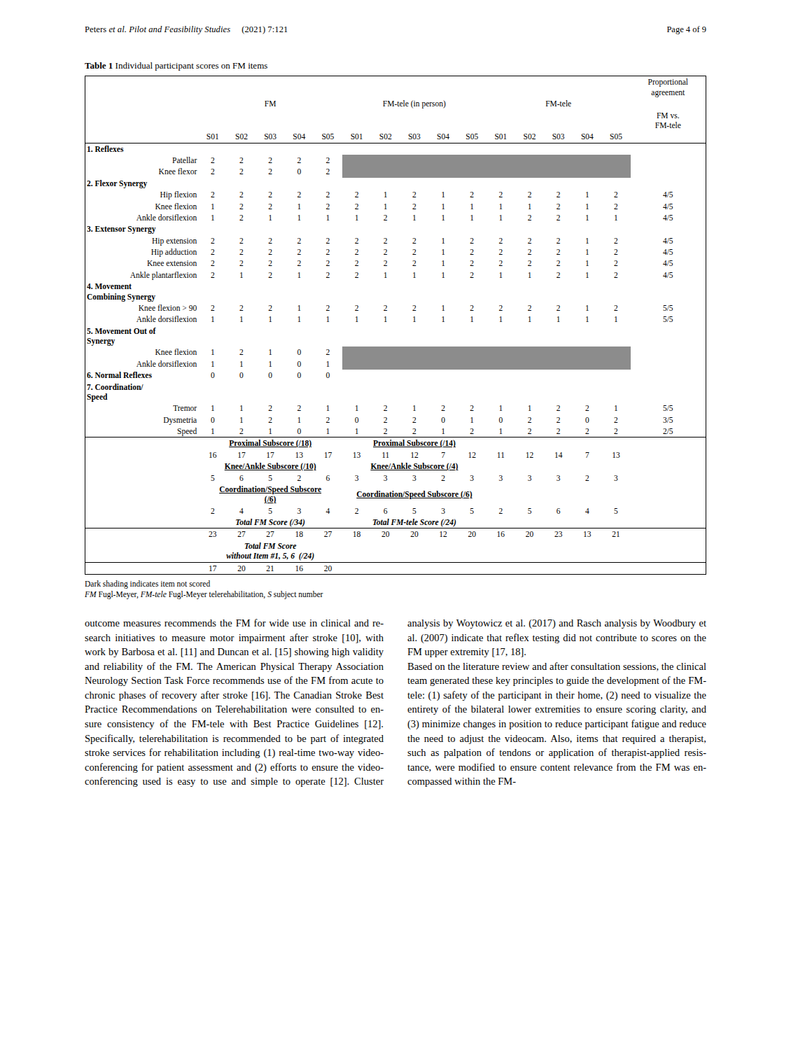Peters et al. Pilot and Feasibility Studies (2021) 7:121
Page 4 of 9
Table 1 Individual participant scores on FM items
| | | | | Proportional agreement |
| | FM | FM-tele (in person) | FM-tele | |
| | | | | FM vs. FM-tele |
| | S01 | S02 | S03 | S04 | S05 | S01 | S02 | S03 | S04 | S05 | S01 | S02 | S03 | S04 | S05 | |
| 1. Reflexes | | | | |
| Patellar | 2 | 2 | 2 | 2 | 2 | | | |
| Knee flexor | 2 | 2 | 2 | 0 | 2 | | | |
| 2. Flexor Synergy | | | | |
| Hip flexion | 2 | 2 | 2 | 2 | 2 | 2 | 1 | 2 | 1 | 2 | 2 | 2 | 2 | 1 | 2 | 4/5 |
| Knee flexion | 1 | 2 | 2 | 1 | 2 | 2 | 1 | 2 | 1 | 1 | 1 | 1 | 2 | 1 | 2 | 4/5 |
| Ankle dorsiflexion | 1 | 2 | 1 | 1 | 1 | 1 | 2 | 1 | 1 | 1 | 1 | 2 | 2 | 1 | 1 | 4/5 |
| 3. Extensor Synergy | | | | |
| Hip extension | 2 | 2 | 2 | 2 | 2 | 2 | 2 | 2 | 1 | 2 | 2 | 2 | 2 | 1 | 2 | 4/5 |
| Hip adduction | 2 | 2 | 2 | 2 | 2 | 2 | 2 | 2 | 1 | 2 | 2 | 2 | 2 | 1 | 2 | 4/5 |
| Knee extension | 2 | 2 | 2 | 2 | 2 | 2 | 2 | 2 | 1 | 2 | 2 | 2 | 2 | 1 | 2 | 4/5 |
| Ankle plantarflexion | 2 | 1 | 2 | 1 | 2 | 2 | 1 | 1 | 1 | 2 | 1 | 1 | 2 | 1 | 2 | 4/5 |
| 4. Movement Combining Synergy | | | | |
| Knee flexion > 90 | 2 | 2 | 2 | 1 | 2 | 2 | 2 | 2 | 1 | 2 | 2 | 2 | 2 | 1 | 2 | 5/5 |
| Ankle dorsiflexion | 1 | 1 | 1 | 1 | 1 | 1 | 1 | 1 | 1 | 1 | 1 | 1 | 1 | 1 | 1 | 5/5 |
| 5. Movement Out of Synergy | | | | |
| Knee flexion | 1 | 2 | 1 | 0 | 2 | | | |
| Ankle dorsiflexion | 1 | 1 | 1 | 0 | 1 | | | |
| 6. Normal Reflexes | 0 | 0 | 0 | 0 | 0 | | | |
| 7. Coordination/ Speed | | | | |
| Tremor | 1 | 1 | 2 | 2 | 1 | 1 | 2 | 1 | 2 | 2 | 1 | 1 | 2 | 2 | 1 | 5/5 |
| Dysmetria | 0 | 1 | 2 | 1 | 2 | 0 | 2 | 2 | 0 | 1 | 0 | 2 | 2 | 0 | 2 | 3/5 |
| Speed | 1 | 2 | 1 | 0 | 1 | 1 | 2 | 2 | 1 | 2 | 1 | 2 | 2 | 2 | 2 | 2/5 |
| | Proximal Subscore (/18) | Proximal Subscore (/14) | | |
| | 16 | 17 | 17 | 13 | 17 | 13 | 11 | 12 | 7 | 12 | 11 | 12 | 14 | 7 | 13 | |
| | Knee/Ankle Subscore (/10) | Knee/Ankle Subscore (/4) | | |
| | 5 | 6 | 5 | 2 | 6 | 3 | 3 | 3 | 2 | 3 | 3 | 3 | 3 | 2 | 3 | |
| | Coordination/Speed Subscore (/6) | Coordination/Speed Subscore (/6) | | |
| | 2 | 4 | 5 | 3 | 4 | 2 | 6 | 5 | 3 | 5 | 2 | 5 | 6 | 4 | 5 | |
| | Total FM Score (/34) | Total FM-tele Score (/24) | | |
| | 23 | 27 | 27 | 18 | 27 | 18 | 20 | 20 | 12 | 20 | 16 | 20 | 23 | 13 | 21 | |
| | Total FM Score without Item #1, 5, 6 (/24) | | | |
| | 17 | 20 | 21 | 16 | 20 | | | |
Dark shading indicates item not scored
FM Fugl-Meyer, FM-tele Fugl-Meyer telerehabilitation, S subject number
outcome measures recommends the FM for wide use in clinical and research initiatives to measure motor impairment after stroke [10], with work by Barbosa et al. [11] and Duncan et al. [15] showing high validity and reliability of the FM. The American Physical Therapy Association Neurology Section Task Force recommends use of the FM from acute to chronic phases of recovery after stroke [16]. The Canadian Stroke Best Practice Recommendations on Telerehabilitation were consulted to ensure consistency of the FM-tele with Best Practice Guidelines [12]. Specifically, telerehabilitation is recommended to be part of integrated stroke services for rehabilitation including (1) real-time two-way video-conferencing for patient assessment and (2) efforts to ensure the video-conferencing used is easy to use and simple to operate [12]. Cluster analysis by Woytowicz et al. (2017) and Rasch analysis by Woodbury et al. (2007) indicate that reflex testing did not contribute to scores on the FM upper extremity [17, 18].
Based on the literature review and after consultation sessions, the clinical team generated these key principles to guide the development of the FM-tele: (1) safety of the participant in their home, (2) need to visualize the entirety of the bilateral lower extremities to ensure scoring clarity, and (3) minimize changes in position to reduce participant fatigue and reduce the need to adjust the videocam. Also, items that required a therapist, such as palpation of tendons or application of therapist-applied resistance, were modified to ensure content relevance from the FM was encompassed within the FM-